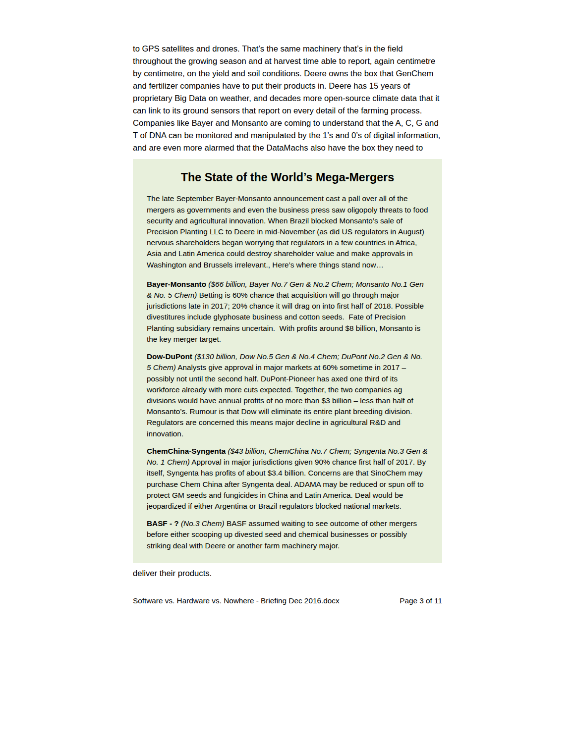to GPS satellites and drones. That’s the same machinery that’s in the field throughout the growing season and at harvest time able to report, again centimetre by centimetre, on the yield and soil conditions. Deere owns the box that GenChem and fertilizer companies have to put their products in. Deere has 15 years of proprietary Big Data on weather, and decades more open-source climate data that it can link to its ground sensors that report on every detail of the farming process. Companies like Bayer and Monsanto are coming to understand that the A, C, G and T of DNA can be monitored and manipulated by the 1’s and 0’s of digital information, and are even more alarmed that the DataMachs also have the box they need to
The State of the World’s Mega-Mergers
The late September Bayer-Monsanto announcement cast a pall over all of the mergers as governments and even the business press saw oligopoly threats to food security and agricultural innovation. When Brazil blocked Monsanto’s sale of Precision Planting LLC to Deere in mid-November (as did US regulators in August) nervous shareholders began worrying that regulators in a few countries in Africa, Asia and Latin America could destroy shareholder value and make approvals in Washington and Brussels irrelevant., Here’s where things stand now…
Bayer-Monsanto ($66 billion, Bayer No.7 Gen & No.2 Chem; Monsanto No.1 Gen & No. 5 Chem) Betting is 60% chance that acquisition will go through major jurisdictions late in 2017; 20% chance it will drag on into first half of 2018. Possible divestitures include glyphosate business and cotton seeds. Fate of Precision Planting subsidiary remains uncertain. With profits around $8 billion, Monsanto is the key merger target.
Dow-DuPont ($130 billion, Dow No.5 Gen & No.4 Chem; DuPont No.2 Gen & No. 5 Chem) Analysts give approval in major markets at 60% sometime in 2017 – possibly not until the second half. DuPont-Pioneer has axed one third of its workforce already with more cuts expected. Together, the two companies ag divisions would have annual profits of no more than $3 billion – less than half of Monsanto’s. Rumour is that Dow will eliminate its entire plant breeding division. Regulators are concerned this means major decline in agricultural R&D and innovation.
ChemChina-Syngenta ($43 billion, ChemChina No.7 Chem; Syngenta No.3 Gen & No. 1 Chem) Approval in major jurisdictions given 90% chance first half of 2017. By itself, Syngenta has profits of about $3.4 billion. Concerns are that SinoChem may purchase Chem China after Syngenta deal. ADAMA may be reduced or spun off to protect GM seeds and fungicides in China and Latin America. Deal would be jeopardized if either Argentina or Brazil regulators blocked national markets.
BASF - ? (No.3 Chem) BASF assumed waiting to see outcome of other mergers before either scooping up divested seed and chemical businesses or possibly striking deal with Deere or another farm machinery major.
deliver their products.
Software vs. Hardware vs. Nowhere - Briefing Dec 2016.docx
Page 3 of 11